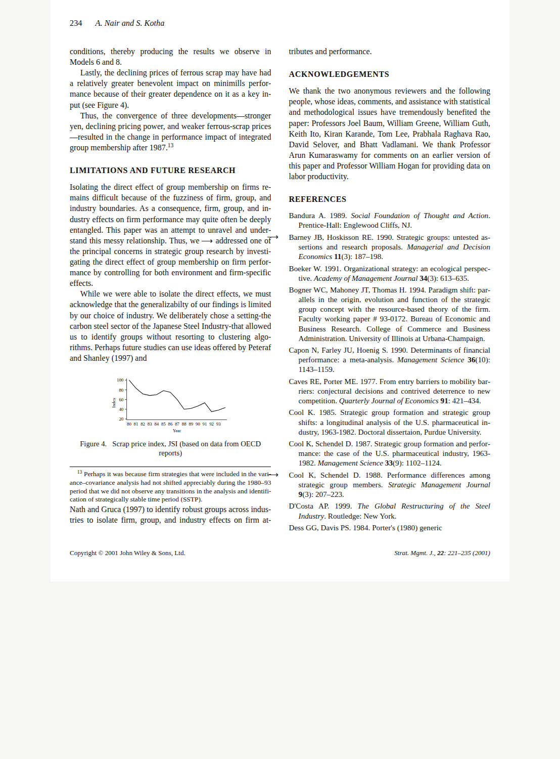234 A. Nair and S. Kotha
conditions, thereby producing the results we observe in Models 6 and 8.
Lastly, the declining prices of ferrous scrap may have had a relatively greater benevolent impact on minimills performance because of their greater dependence on it as a key input (see Figure 4).
Thus, the convergence of three developments—stronger yen, declining pricing power, and weaker ferrous-scrap prices—resulted in the change in performance impact of integrated group membership after 1987.13
LIMITATIONS AND FUTURE RESEARCH
Isolating the direct effect of group membership on firms remains difficult because of the fuzziness of firm, group, and industry boundaries. As a consequence, firm, group, and industry effects on firm performance may quite often be deeply entangled. This paper was an attempt to unravel and understand this messy relationship. Thus, we⟶ addressed one of the principal concerns in strategic group research by investigating the direct effect of group membership on firm performance by controlling for both environment and firm-specific effects.
While we were able to isolate the direct effects, we must acknowledge that the generalizabilty of our findings is limited by our choice of industry. We deliberately chose a setting-the carbon steel sector of the Japanese Steel Industry-that allowed us to identify groups without resorting to clustering algorithms. Perhaps future studies can use ideas offered by Peteraf and Shanley (1997) and
100 80 60 40 20 Index 80 81 82 83 84 85 86 87 88 89 90 91 92 93 Year
Figure 4. Scrap price index, JSI (based on data from OECD reports)
13 Perhaps it was because firm strategies that were included in the variance–covariance analysis had not shifted appreciably during the 1980–93 period that we did not observe any transitions in the analysis and identification of strategically stable time period (SSTP).
Nath and Gruca (1997) to identify robust groups across industries to isolate firm, group, and industry effects on firm attributes and performance.
ACKNOWLEDGEMENTS
We thank the two anonymous reviewers and the following people, whose ideas, comments, and assistance with statistical and methodological issues have tremendously benefited the paper: Professors Joel Baum, William Greene, William Guth, Keith Ito, Kiran Karande, Tom Lee, Prabhala Raghava Rao, David Selover, and Bhatt Vadlamani. We thank Professor Arun Kumaraswamy for comments on an earlier version of this paper and Professor William Hogan for providing data on labor productivity.
REFERENCES
Bandura A. 1989. Social Foundation of Thought and Action. Prentice-Hall: Englewood Cliffs, NJ.
⟶Barney JB, Hoskisson RE. 1990. Strategic groups: untested assertions and research proposals. Managerial and Decision Economics 11(3): 187–198.
Boeker W. 1991. Organizational strategy: an ecological perspective. Academy of Management Journal 34(3): 613–635.
Bogner WC, Mahoney JT, Thomas H. 1994. Paradigm shift: parallels in the origin, evolution and function of the strategic group concept with the resource-based theory of the firm. Faculty working paper # 93-0172. Bureau of Economic and Business Research. College of Commerce and Business Administration. University of Illinois at Urbana-Champaign.
Capon N, Farley JU, Hoenig S. 1990. Determinants of financial performance: a meta-analysis. Management Science 36(10): 1143–1159.
Caves RE, Porter ME. 1977. From entry barriers to mobility barriers: conjectural decisions and contrived deterrence to new competition. Quarterly Journal of Economics 91: 421–434.
Cool K. 1985. Strategic group formation and strategic group shifts: a longitudinal analysis of the U.S. pharmaceutical industry, 1963-1982. Doctoral dissertaion, Purdue University.
Cool K, Schendel D. 1987. Strategic group formation and performance: the case of the U.S. pharmaceutical industry, 1963-1982. Management Science 33(9): 1102–1124.
⟶Cool K, Schendel D. 1988. Performance differences among strategic group members. Strategic Management Journal 9(3): 207–223.
D'Costa AP. 1999. The Global Restructuring of the Steel Industry. Routledge: New York.
Dess GG, Davis PS. 1984. Porter's (1980) generic
Copyright © 2001 John Wiley & Sons, Ltd. Strat. Mgmt. J., 22: 221–235 (2001)